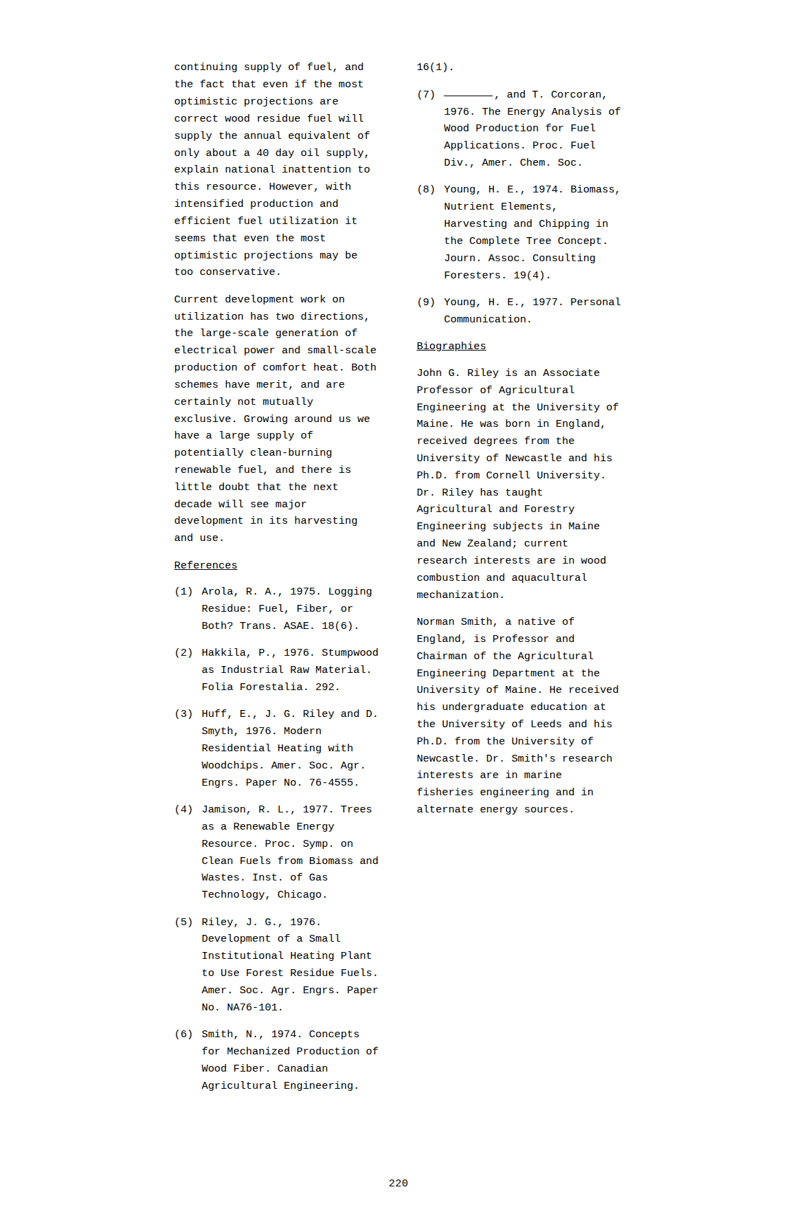continuing supply of fuel, and the fact that even if the most optimistic projections are correct wood residue fuel will supply the annual equivalent of only about a 40 day oil supply, explain national inattention to this resource. However, with intensified production and efficient fuel utilization it seems that even the most optimistic projections may be too conservative.
Current development work on utilization has two directions, the large-scale generation of electrical power and small-scale production of comfort heat. Both schemes have merit, and are certainly not mutually exclusive. Growing around us we have a large supply of potentially clean-burning renewable fuel, and there is little doubt that the next decade will see major development in its harvesting and use.
References
(1) Arola, R. A., 1975. Logging Residue: Fuel, Fiber, or Both? Trans. ASAE. 18(6).
(2) Hakkila, P., 1976. Stumpwood as Industrial Raw Material. Folia Forestalia. 292.
(3) Huff, E., J. G. Riley and D. Smyth, 1976. Modern Residential Heating with Woodchips. Amer. Soc. Agr. Engrs. Paper No. 76-4555.
(4) Jamison, R. L., 1977. Trees as a Renewable Energy Resource. Proc. Symp. on Clean Fuels from Biomass and Wastes. Inst. of Gas Technology, Chicago.
(5) Riley, J. G., 1976. Development of a Small Institutional Heating Plant to Use Forest Residue Fuels. Amer. Soc. Agr. Engrs. Paper No. NA76-101.
(6) Smith, N., 1974. Concepts for Mechanized Production of Wood Fiber. Canadian Agricultural Engineering.
16(1).
(7) , and T. Corcoran, 1976. The Energy Analysis of Wood Production for Fuel Applications. Proc. Fuel Div., Amer. Chem. Soc.
(8) Young, H. E., 1974. Biomass, Nutrient Elements, Harvesting and Chipping in the Complete Tree Concept. Journ. Assoc. Consulting Foresters. 19(4).
(9) Young, H. E., 1977. Personal Communication.
Biographies
John G. Riley is an Associate Professor of Agricultural Engineering at the University of Maine. He was born in England, received degrees from the University of Newcastle and his Ph.D. from Cornell University. Dr. Riley has taught Agricultural and Forestry Engineering subjects in Maine and New Zealand; current research interests are in wood combustion and aquacultural mechanization.
Norman Smith, a native of England, is Professor and Chairman of the Agricultural Engineering Department at the University of Maine. He received his undergraduate education at the University of Leeds and his Ph.D. from the University of Newcastle. Dr. Smith's research interests are in marine fisheries engineering and in alternate energy sources.
220